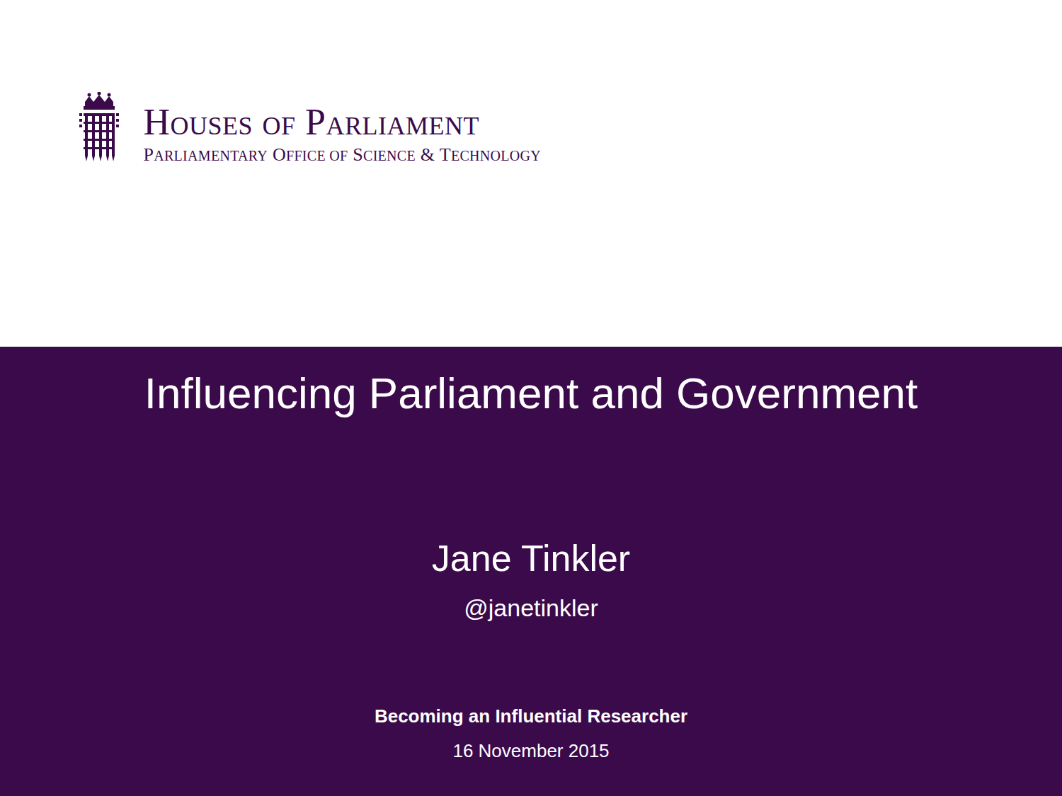HOUSES OF PARLIAMENT
PARLIAMENTARY OFFICE OF SCIENCE & TECHNOLOGY
Influencing Parliament and Government
Jane Tinkler
@janetinkler
Becoming an Influential Researcher
16 November 2015